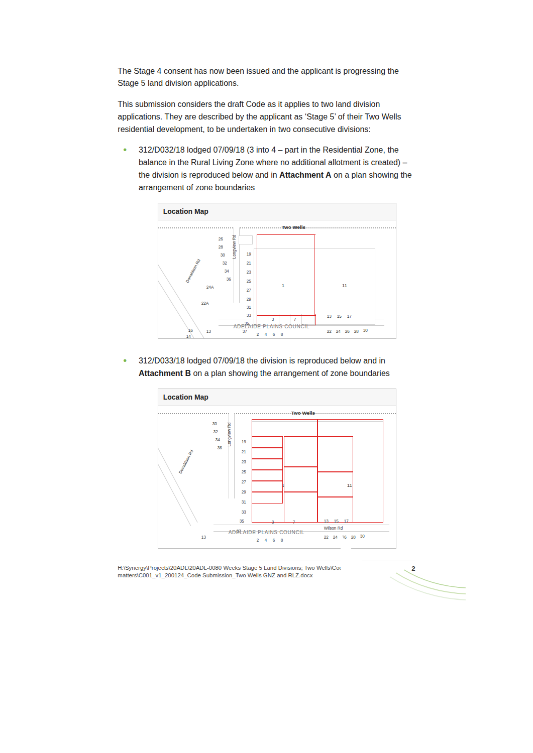The Stage 4 consent has now been issued and the applicant is progressing the Stage 5 land division applications.
This submission considers the draft Code as it applies to two land division applications. They are described by the applicant as ‘Stage 5’ of their Two Wells residential development, to be undertaken in two consecutive divisions:
312/D032/18 lodged 07/09/18 (3 into 4 – part in the Residential Zone, the balance in the Rural Living Zone where no additional allotment is created) – the division is reproduced below and in Attachment A on a plan showing the arrangement of zone boundaries
Location Map
Two Wells
Donaldson Rd
Longview Rd
Wilson Rd
26
28
30
32
34
36
19
21
23
25
27
29
31
33
35
37
1
11
3
7
13
15
17
22
24
26
28
30
2
4
6
8
13
16
14
22A
24A
ADELAIDE PLAINS COUNCIL
312/D033/18 lodged 07/09/18 the division is reproduced below and in Attachment B on a plan showing the arrangement of zone boundaries
Location Map
Two Wells
Donaldson Rd
Longview Rd
Wilson Rd
30
32
34
36
19
21
23
25
27
29
31
33
35
37
1
11
3
7
13
15
17
22
24
26
28
30
2
4
6
8
13
ADELAIDE PLAINS COUNCIL
H:\Synergy\Projects\20ADL\20ADL-0080 Weeks Stage 5 Land Divisions; Two Wells\Code matters\C001_v1_200124_Code Submission_Two Wells GNZ and RLZ.docx
2